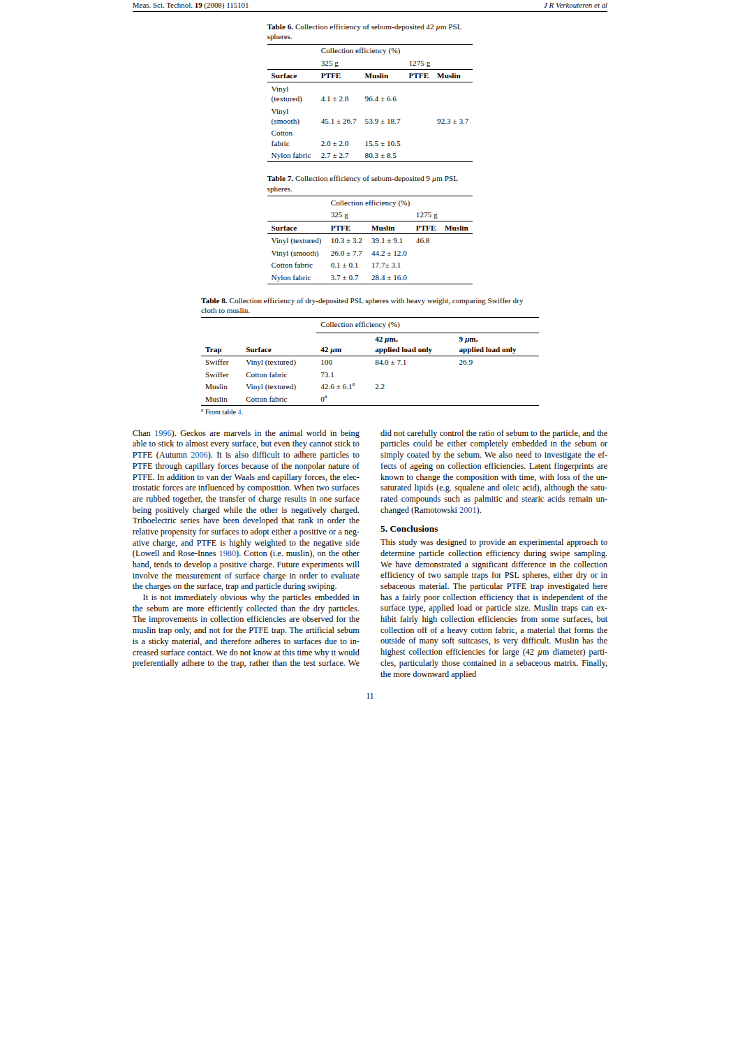Meas. Sci. Technol. 19 (2008) 115101
J R Verkouteren et al
Table 6. Collection efficiency of sebum-deposited 42 µm PSL spheres.
| | Collection efficiency (%) |
| | 325 g | 1275 g |
| Surface | PTFE | Muslin | PTFE | Muslin |
| Vinyl (textured) | 4.1 ± 2.8 | 96.4 ± 6.6 | | |
| Vinyl (smooth) | 45.1 ± 26.7 | 53.9 ± 18.7 | | 92.3 ± 3.7 |
| Cotton fabric | 2.0 ± 2.0 | 15.5 ± 10.5 | | |
| Nylon fabric | 2.7 ± 2.7 | 80.3 ± 8.5 | | |
Table 7. Collection efficiency of sebum-deposited 9 µm PSL spheres.
| | Collection efficiency (%) |
| | 325 g | 1275 g |
| Surface | PTFE | Muslin | PTFE | Muslin |
| Vinyl (textured) | 10.3 ± 3.2 | 39.1 ± 9.1 | 46.8 | |
| Vinyl (smooth) | 26.0 ± 7.7 | 44.2 ± 12.0 | | |
| Cotton fabric | 0.1 ± 0.1 | 17.7± 3.1 | | |
| Nylon fabric | 3.7 ± 0.7 | 28.4 ± 16.0 | | |
Table 8. Collection efficiency of dry-deposited PSL spheres with heavy weight, comparing Swiffer dry cloth to muslin.
| | | Collection efficiency (%) |
| Trap | Surface | 42 µ m | 42 µ m, applied load only | 9 µ m, applied load only |
| Swiffer | Vinyl (textured) | 100 | 84.0 ± 7.1 | 26.9 |
| Swiffer | Cotton fabric | 73.1 | | |
| Muslin | Vinyl (textured) | 42.6 ± 6.1 a | 2.2 | |
| Muslin | Cotton fabric | 0 a | | |
a From table 4.
Chan 1996). Geckos are marvels in the animal world in being able to stick to almost every surface, but even they cannot stick to PTFE (Autumn 2006). It is also difficult to adhere particles to PTFE through capillary forces because of the nonpolar nature of PTFE. In addition to van der Waals and capillary forces, the electrostatic forces are influenced by composition. When two surfaces are rubbed together, the transfer of charge results in one surface being positively charged while the other is negatively charged. Triboelectric series have been developed that rank in order the relative propensity for surfaces to adopt either a positive or a negative charge, and PTFE is highly weighted to the negative side (Lowell and Rose-Innes 1980). Cotton (i.e. muslin), on the other hand, tends to develop a positive charge. Future experiments will involve the measurement of surface charge in order to evaluate the charges on the surface, trap and particle during swiping.
It is not immediately obvious why the particles embedded in the sebum are more efficiently collected than the dry particles. The improvements in collection efficiencies are observed for the muslin trap only, and not for the PTFE trap. The artificial sebum is a sticky material, and therefore adheres to surfaces due to increased surface contact. We do not know at this time why it would preferentially adhere to the trap, rather than the test surface. We did not carefully control the ratio of sebum to the particle, and the particles could be either completely embedded in the sebum or simply coated by the sebum. We also need to investigate the effects of ageing on collection efficiencies. Latent fingerprints are known to change the composition with time, with loss of the unsaturated lipids (e.g. squalene and oleic acid), although the saturated compounds such as palmitic and stearic acids remain unchanged (Ramotowski 2001).
5. Conclusions
This study was designed to provide an experimental approach to determine particle collection efficiency during swipe sampling. We have demonstrated a significant difference in the collection efficiency of two sample traps for PSL spheres, either dry or in sebaceous material. The particular PTFE trap investigated here has a fairly poor collection efficiency that is independent of the surface type, applied load or particle size. Muslin traps can exhibit fairly high collection efficiencies from some surfaces, but collection off of a heavy cotton fabric, a material that forms the outside of many soft suitcases, is very difficult. Muslin has the highest collection efficiencies for large (42 µm diameter) particles, particularly those contained in a sebaceous matrix. Finally, the more downward applied
11